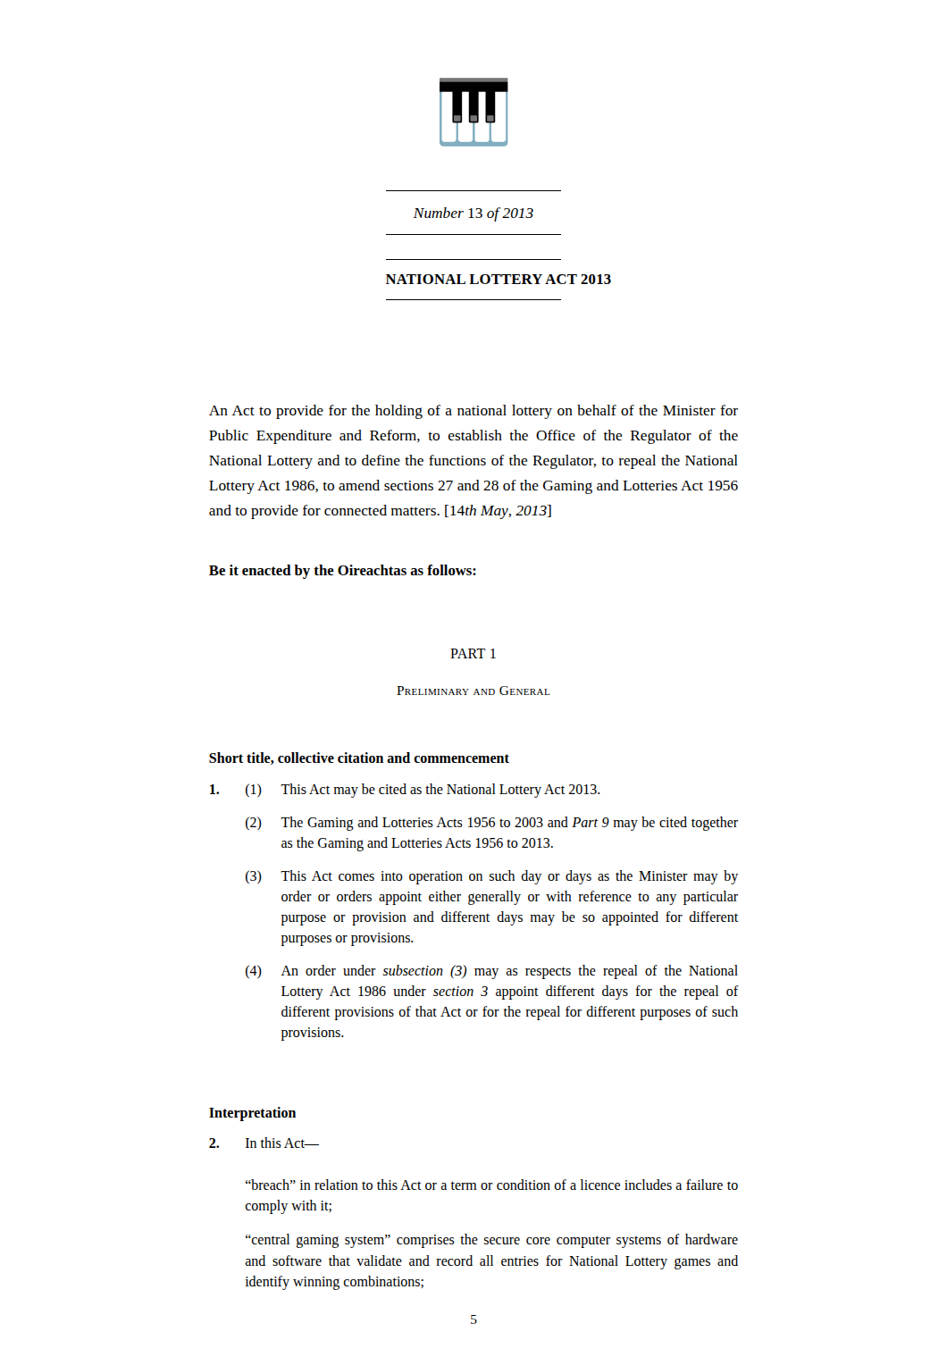🎹
Number 13 of 2013
NATIONAL LOTTERY ACT 2013
An Act to provide for the holding of a national lottery on behalf of the Minister for Public Expenditure and Reform, to establish the Office of the Regulator of the National Lottery and to define the functions of the Regulator, to repeal the National Lottery Act 1986, to amend sections 27 and 28 of the Gaming and Lotteries Act 1956 and to provide for connected matters. [14th May, 2013]
Be it enacted by the Oireachtas as follows:
PART 1
Preliminary and General
Short title, collective citation and commencement
1.
(1)
This Act may be cited as the National Lottery Act 2013.
(2)
The Gaming and Lotteries Acts 1956 to 2003 and Part 9 may be cited together as the Gaming and Lotteries Acts 1956 to 2013.
(3)
This Act comes into operation on such day or days as the Minister may by order or orders appoint either generally or with reference to any particular purpose or provision and different days may be so appointed for different purposes or provisions.
(4)
An order under subsection (3) may as respects the repeal of the National Lottery Act 1986 under section 3 appoint different days for the repeal of different provisions of that Act or for the repeal for different purposes of such provisions.
Interpretation
2.
In this Act—
“breach” in relation to this Act or a term or condition of a licence includes a failure to comply with it;
“central gaming system” comprises the secure core computer systems of hardware and software that validate and record all entries for National Lottery games and identify winning combinations;
5